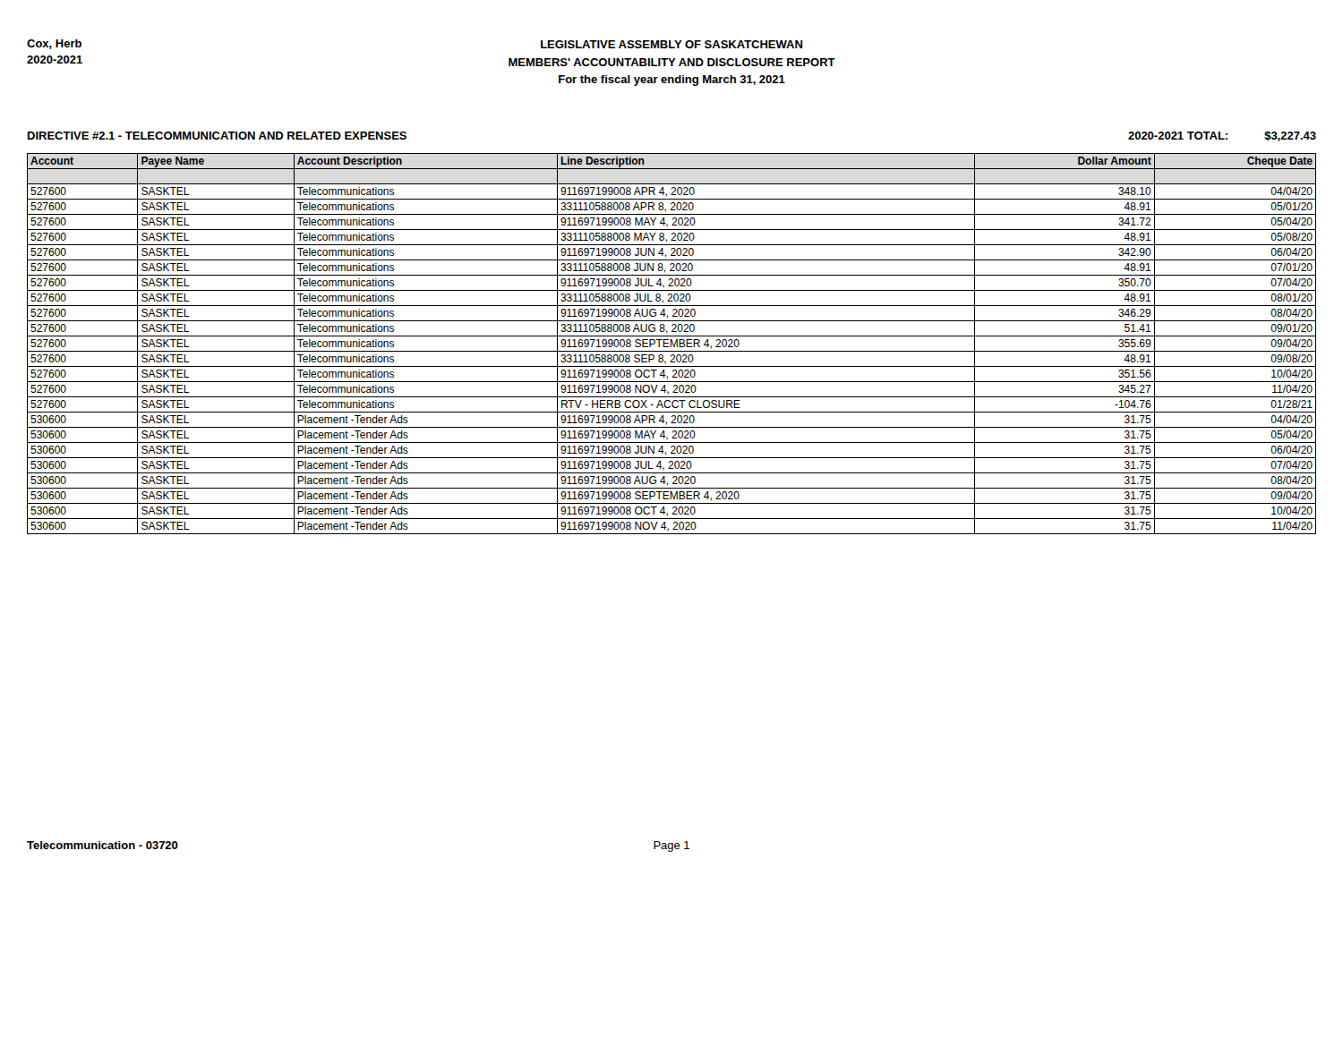Cox, Herb
2020-2021
LEGISLATIVE ASSEMBLY OF SASKATCHEWAN
MEMBERS' ACCOUNTABILITY AND DISCLOSURE REPORT
For the fiscal year ending March 31, 2021
DIRECTIVE #2.1 - TELECOMMUNICATION AND RELATED EXPENSES
2020-2021 TOTAL:$3,227.43
| Account | Payee Name | Account Description | Line Description | Dollar Amount | Cheque Date |
| --- | --- | --- | --- | --- | --- |
| 527600 | SASKTEL | Telecommunications | 911697199008 APR 4, 2020 | 348.10 | 04/04/20 |
| 527600 | SASKTEL | Telecommunications | 331110588008 APR 8, 2020 | 48.91 | 05/01/20 |
| 527600 | SASKTEL | Telecommunications | 911697199008 MAY 4, 2020 | 341.72 | 05/04/20 |
| 527600 | SASKTEL | Telecommunications | 331110588008 MAY 8, 2020 | 48.91 | 05/08/20 |
| 527600 | SASKTEL | Telecommunications | 911697199008 JUN 4, 2020 | 342.90 | 06/04/20 |
| 527600 | SASKTEL | Telecommunications | 331110588008 JUN 8, 2020 | 48.91 | 07/01/20 |
| 527600 | SASKTEL | Telecommunications | 911697199008 JUL 4, 2020 | 350.70 | 07/04/20 |
| 527600 | SASKTEL | Telecommunications | 331110588008 JUL 8, 2020 | 48.91 | 08/01/20 |
| 527600 | SASKTEL | Telecommunications | 911697199008 AUG 4, 2020 | 346.29 | 08/04/20 |
| 527600 | SASKTEL | Telecommunications | 331110588008 AUG 8, 2020 | 51.41 | 09/01/20 |
| 527600 | SASKTEL | Telecommunications | 911697199008 SEPTEMBER 4, 2020 | 355.69 | 09/04/20 |
| 527600 | SASKTEL | Telecommunications | 331110588008 SEP 8, 2020 | 48.91 | 09/08/20 |
| 527600 | SASKTEL | Telecommunications | 911697199008 OCT 4, 2020 | 351.56 | 10/04/20 |
| 527600 | SASKTEL | Telecommunications | 911697199008 NOV 4, 2020 | 345.27 | 11/04/20 |
| 527600 | SASKTEL | Telecommunications | RTV - HERB COX - ACCT CLOSURE | -104.76 | 01/28/21 |
| 530600 | SASKTEL | Placement -Tender Ads | 911697199008 APR 4, 2020 | 31.75 | 04/04/20 |
| 530600 | SASKTEL | Placement -Tender Ads | 911697199008 MAY 4, 2020 | 31.75 | 05/04/20 |
| 530600 | SASKTEL | Placement -Tender Ads | 911697199008 JUN 4, 2020 | 31.75 | 06/04/20 |
| 530600 | SASKTEL | Placement -Tender Ads | 911697199008 JUL 4, 2020 | 31.75 | 07/04/20 |
| 530600 | SASKTEL | Placement -Tender Ads | 911697199008 AUG 4, 2020 | 31.75 | 08/04/20 |
| 530600 | SASKTEL | Placement -Tender Ads | 911697199008 SEPTEMBER 4, 2020 | 31.75 | 09/04/20 |
| 530600 | SASKTEL | Placement -Tender Ads | 911697199008 OCT 4, 2020 | 31.75 | 10/04/20 |
| 530600 | SASKTEL | Placement -Tender Ads | 911697199008 NOV 4, 2020 | 31.75 | 11/04/20 |
Telecommunication - 03720 Page 1